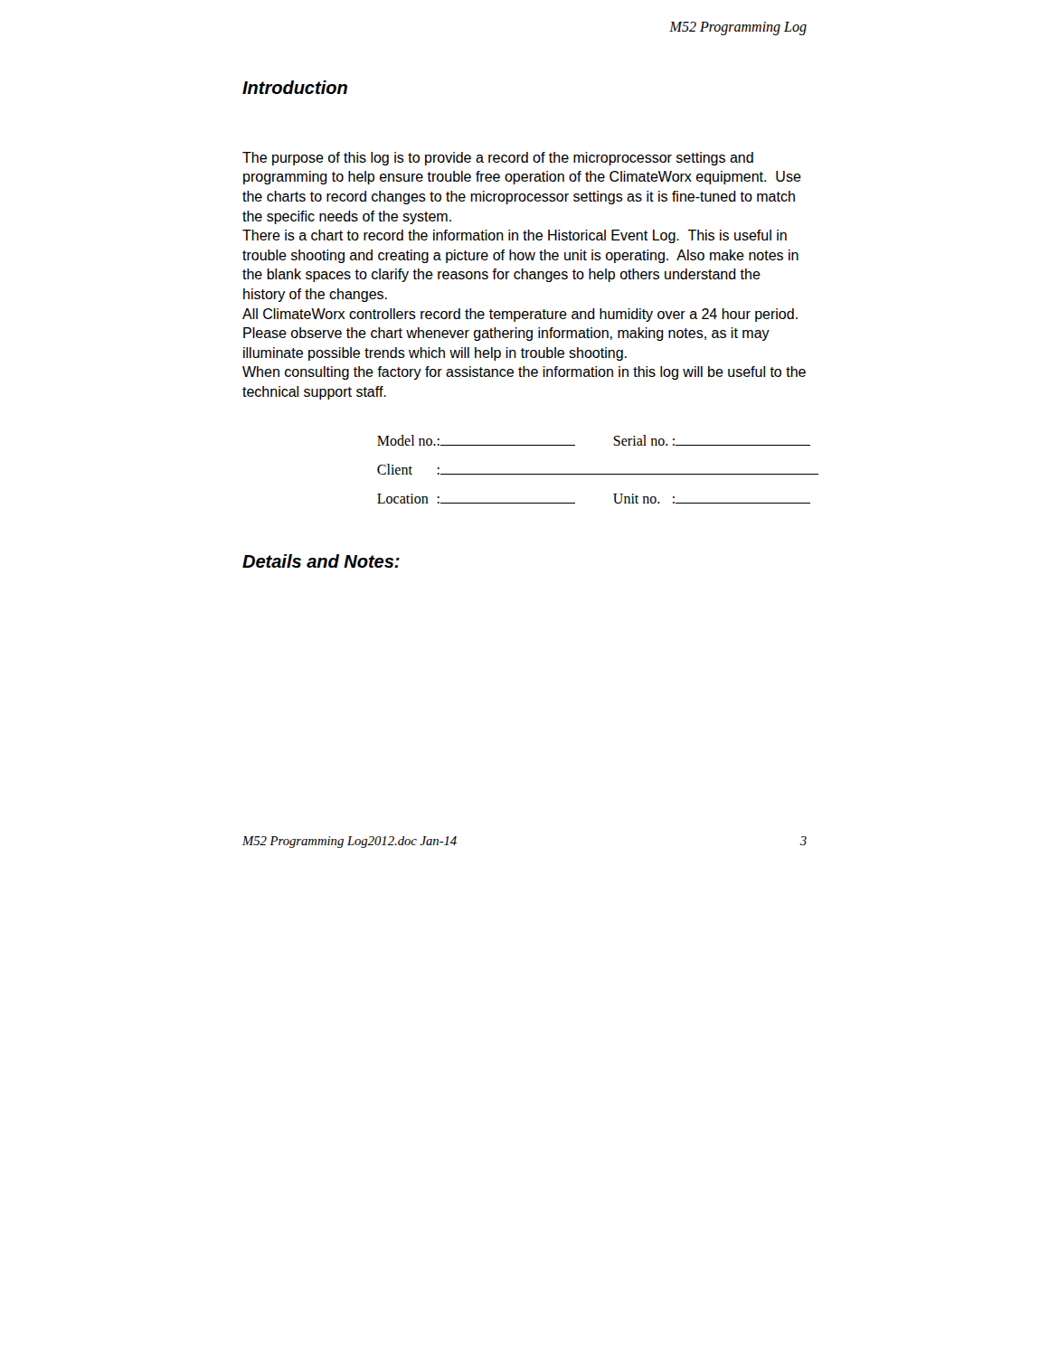M52 Programming Log
Introduction
The purpose of this log is to provide a record of the microprocessor settings and programming to help ensure trouble free operation of the ClimateWorx equipment. Use the charts to record changes to the microprocessor settings as it is fine-tuned to match the specific needs of the system.
There is a chart to record the information in the Historical Event Log. This is useful in trouble shooting and creating a picture of how the unit is operating. Also make notes in the blank spaces to clarify the reasons for changes to help others understand the history of the changes.
All ClimateWorx controllers record the temperature and humidity over a 24 hour period. Please observe the chart whenever gathering information, making notes, as it may illuminate possible trends which will help in trouble shooting.
When consulting the factory for assistance the information in this log will be useful to the technical support staff.
| Model no. | : | | | Serial no. | : | |
| Client | : | |
| Location | : | | | Unit no. | : | |
Details and Notes:
M52 Programming Log2012.doc Jan-14 3